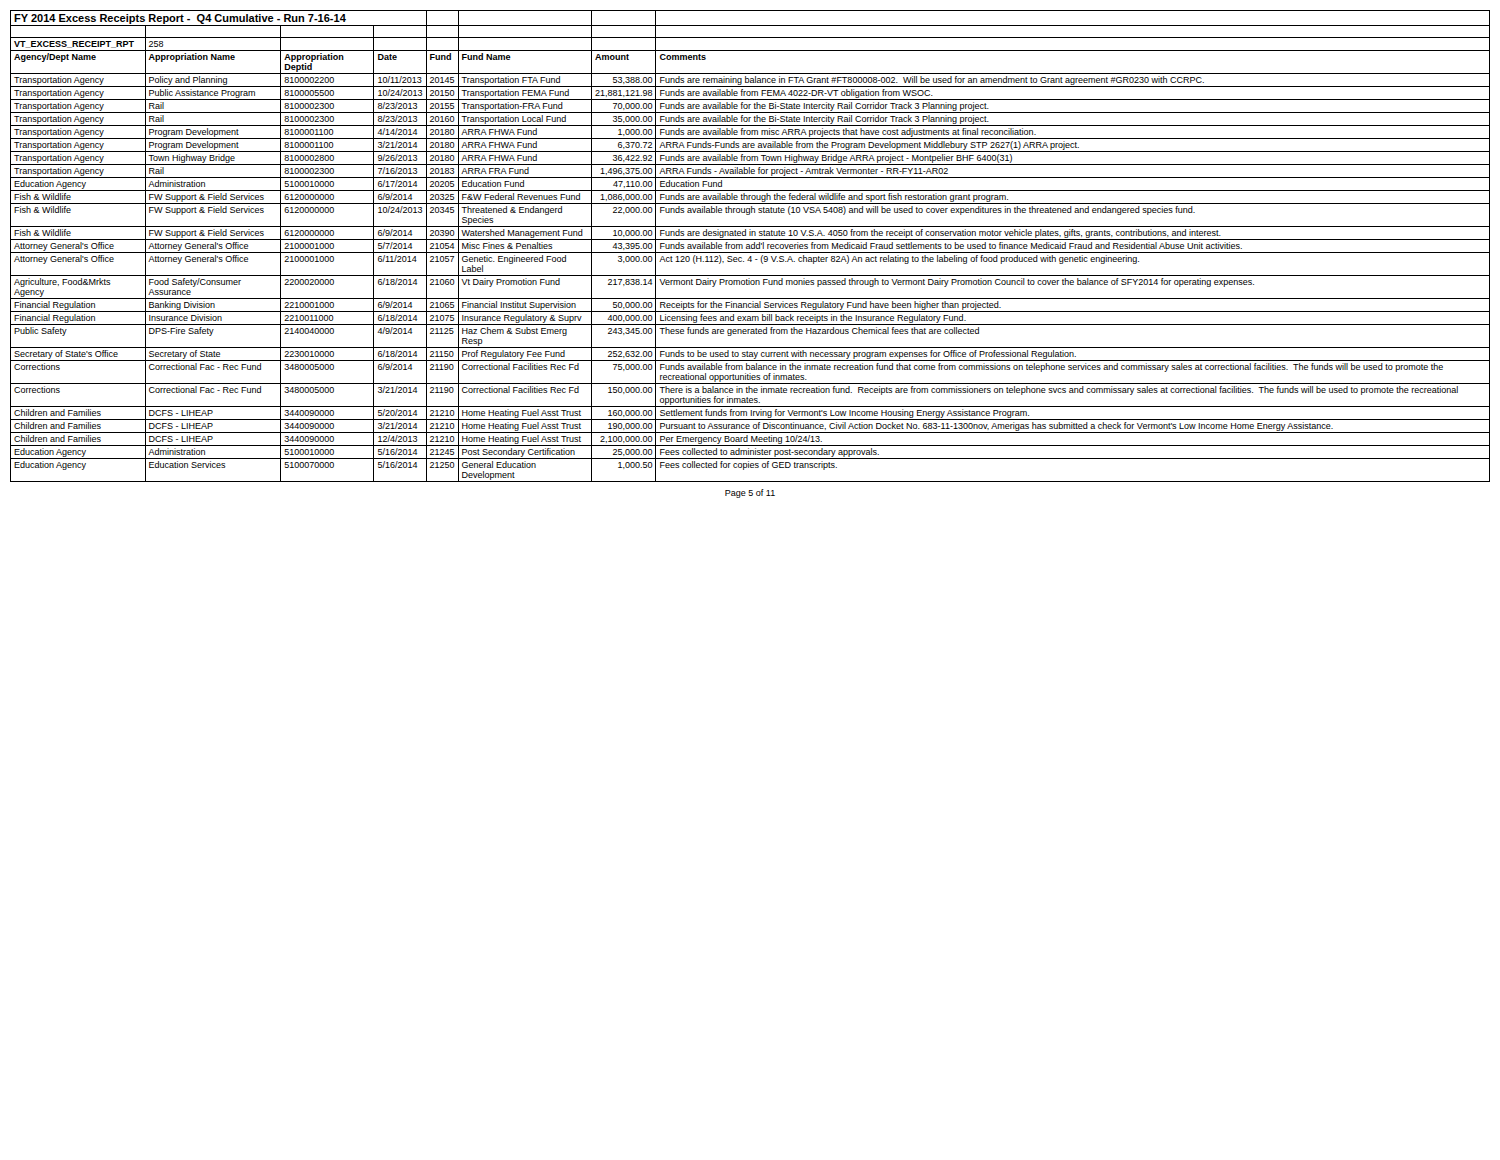| FY 2014 Excess Receipts Report - Q4 Cumulative - Run 7-16-14 | | | | |
| VT_EXCESS_RECEIPT_RPT | 258 | | | | | | |
| Agency/Dept Name | Appropriation Name | Appropriation Deptid | Date | Fund | Fund Name | Amount | Comments |
| Transportation Agency | Policy and Planning | 8100002200 | 10/11/2013 | 20145 | Transportation FTA Fund | 53,388.00 | Funds are remaining balance in FTA Grant #FT800008-002. Will be used for an amendment to Grant agreement #GR0230 with CCRPC. |
| Transportation Agency | Public Assistance Program | 8100005500 | 10/24/2013 | 20150 | Transportation FEMA Fund | 21,881,121.98 | Funds are available from FEMA 4022-DR-VT obligation from WSOC. |
| Transportation Agency | Rail | 8100002300 | 8/23/2013 | 20155 | Transportation-FRA Fund | 70,000.00 | Funds are available for the Bi-State Intercity Rail Corridor Track 3 Planning project. |
| Transportation Agency | Rail | 8100002300 | 8/23/2013 | 20160 | Transportation Local Fund | 35,000.00 | Funds are available for the Bi-State Intercity Rail Corridor Track 3 Planning project. |
| Transportation Agency | Program Development | 8100001100 | 4/14/2014 | 20180 | ARRA FHWA Fund | 1,000.00 | Funds are available from misc ARRA projects that have cost adjustments at final reconciliation. |
| Transportation Agency | Program Development | 8100001100 | 3/21/2014 | 20180 | ARRA FHWA Fund | 6,370.72 | ARRA Funds-Funds are available from the Program Development Middlebury STP 2627(1) ARRA project. |
| Transportation Agency | Town Highway Bridge | 8100002800 | 9/26/2013 | 20180 | ARRA FHWA Fund | 36,422.92 | Funds are available from Town Highway Bridge ARRA project - Montpelier BHF 6400(31) |
| Transportation Agency | Rail | 8100002300 | 7/16/2013 | 20183 | ARRA FRA Fund | 1,496,375.00 | ARRA Funds - Available for project - Amtrak Vermonter - RR-FY11-AR02 |
| Education Agency | Administration | 5100010000 | 6/17/2014 | 20205 | Education Fund | 47,110.00 | Education Fund |
| Fish & Wildlife | FW Support & Field Services | 6120000000 | 6/9/2014 | 20325 | F&W Federal Revenues Fund | 1,086,000.00 | Funds are available through the federal wildlife and sport fish restoration grant program. |
| Fish & Wildlife | FW Support & Field Services | 6120000000 | 10/24/2013 | 20345 | Threatened & Endangerd Species | 22,000.00 | Funds available through statute (10 VSA 5408) and will be used to cover expenditures in the threatened and endangered species fund. |
| Fish & Wildlife | FW Support & Field Services | 6120000000 | 6/9/2014 | 20390 | Watershed Management Fund | 10,000.00 | Funds are designated in statute 10 V.S.A. 4050 from the receipt of conservation motor vehicle plates, gifts, grants, contributions, and interest. |
| Attorney General's Office | Attorney General's Office | 2100001000 | 5/7/2014 | 21054 | Misc Fines & Penalties | 43,395.00 | Funds available from add'l recoveries from Medicaid Fraud settlements to be used to finance Medicaid Fraud and Residential Abuse Unit activities. |
| Attorney General's Office | Attorney General's Office | 2100001000 | 6/11/2014 | 21057 | Genetic. Engineered Food Label | 3,000.00 | Act 120 (H.112), Sec. 4 - (9 V.S.A. chapter 82A) An act relating to the labeling of food produced with genetic engineering. |
| Agriculture, Food&Mrkts Agency | Food Safety/Consumer Assurance | 2200020000 | 6/18/2014 | 21060 | Vt Dairy Promotion Fund | 217,838.14 | Vermont Dairy Promotion Fund monies passed through to Vermont Dairy Promotion Council to cover the balance of SFY2014 for operating expenses. |
| Financial Regulation | Banking Division | 2210001000 | 6/9/2014 | 21065 | Financial Institut Supervision | 50,000.00 | Receipts for the Financial Services Regulatory Fund have been higher than projected. |
| Financial Regulation | Insurance Division | 2210011000 | 6/18/2014 | 21075 | Insurance Regulatory & Suprv | 400,000.00 | Licensing fees and exam bill back receipts in the Insurance Regulatory Fund. |
| Public Safety | DPS-Fire Safety | 2140040000 | 4/9/2014 | 21125 | Haz Chem & Subst Emerg Resp | 243,345.00 | These funds are generated from the Hazardous Chemical fees that are collected |
| Secretary of State's Office | Secretary of State | 2230010000 | 6/18/2014 | 21150 | Prof Regulatory Fee Fund | 252,632.00 | Funds to be used to stay current with necessary program expenses for Office of Professional Regulation. |
| Corrections | Correctional Fac - Rec Fund | 3480005000 | 6/9/2014 | 21190 | Correctional Facilities Rec Fd | 75,000.00 | Funds available from balance in the inmate recreation fund that come from commissions on telephone services and commissary sales at correctional facilities. The funds will be used to promote the recreational opportunities of inmates. |
| Corrections | Correctional Fac - Rec Fund | 3480005000 | 3/21/2014 | 21190 | Correctional Facilities Rec Fd | 150,000.00 | There is a balance in the inmate recreation fund. Receipts are from commissioners on telephone svcs and commissary sales at correctional facilities. The funds will be used to promote the recreational opportunities for inmates. |
| Children and Families | DCFS - LIHEAP | 3440090000 | 5/20/2014 | 21210 | Home Heating Fuel Asst Trust | 160,000.00 | Settlement funds from Irving for Vermont's Low Income Housing Energy Assistance Program. |
| Children and Families | DCFS - LIHEAP | 3440090000 | 3/21/2014 | 21210 | Home Heating Fuel Asst Trust | 190,000.00 | Pursuant to Assurance of Discontinuance, Civil Action Docket No. 683-11-1300nov, Amerigas has submitted a check for Vermont's Low Income Home Energy Assistance. |
| Children and Families | DCFS - LIHEAP | 3440090000 | 12/4/2013 | 21210 | Home Heating Fuel Asst Trust | 2,100,000.00 | Per Emergency Board Meeting 10/24/13. |
| Education Agency | Administration | 5100010000 | 5/16/2014 | 21245 | Post Secondary Certification | 25,000.00 | Fees collected to administer post-secondary approvals. |
| Education Agency | Education Services | 5100070000 | 5/16/2014 | 21250 | General Education Development | 1,000.50 | Fees collected for copies of GED transcripts. |
Page 5 of 11